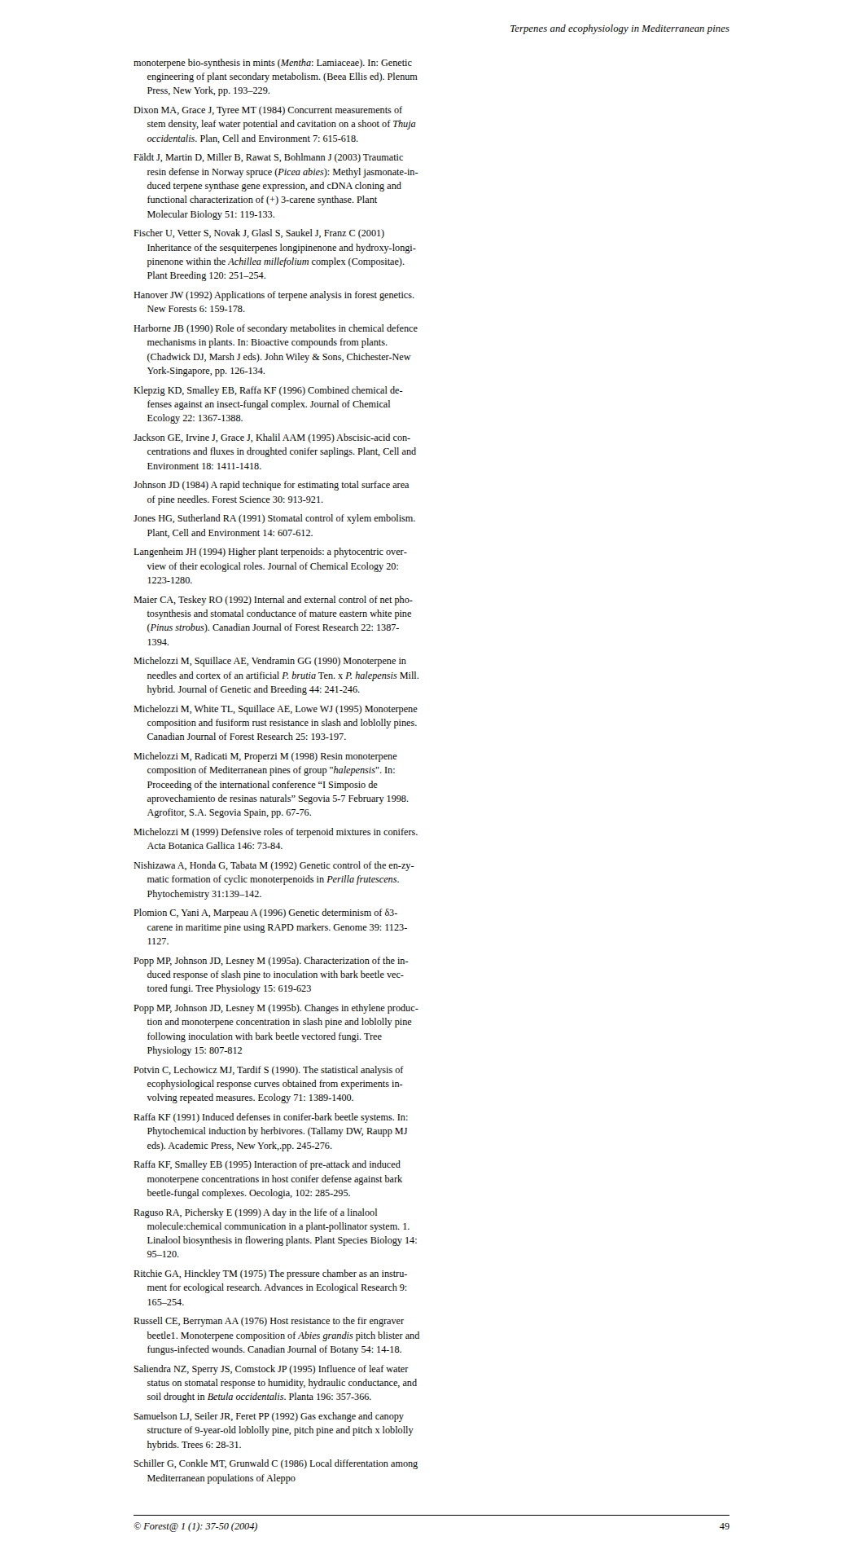Terpenes and ecophysiology in Mediterranean pines
monoterpene bio-synthesis in mints (Mentha: Lamiaceae). In: Genetic engineering of plant secondary metabolism. (Beea Ellis ed). Plenum Press, New York, pp. 193–229.
Dixon MA, Grace J, Tyree MT (1984) Concurrent measurements of stem density, leaf water potential and cavitation on a shoot of Thuja occidentalis. Plan, Cell and Environment 7: 615-618.
Fäldt J, Martin D, Miller B, Rawat S, Bohlmann J (2003) Traumatic resin defense in Norway spruce (Picea abies): Methyl jasmonate-induced terpene synthase gene expression, and cDNA cloning and functional characterization of (+) 3-carene synthase. Plant Molecular Biology 51: 119-133.
Fischer U, Vetter S, Novak J, Glasl S, Saukel J, Franz C (2001) Inheritance of the sesquiterpenes longipinenone and hydroxy-longi-pinenone within the Achillea millefolium complex (Compositae). Plant Breeding 120: 251–254.
Hanover JW (1992) Applications of terpene analysis in forest genetics. New Forests 6: 159-178.
Harborne JB (1990) Role of secondary metabolites in chemical defence mechanisms in plants. In: Bioactive compounds from plants. (Chadwick DJ, Marsh J eds). John Wiley & Sons, Chichester-New York-Singapore, pp. 126-134.
Klepzig KD, Smalley EB, Raffa KF (1996) Combined chemical defenses against an insect-fungal complex. Journal of Chemical Ecology 22: 1367-1388.
Jackson GE, Irvine J, Grace J, Khalil AAM (1995) Abscisic-acid concentrations and fluxes in droughted conifer saplings. Plant, Cell and Environment 18: 1411-1418.
Johnson JD (1984) A rapid technique for estimating total surface area of pine needles. Forest Science 30: 913-921.
Jones HG, Sutherland RA (1991) Stomatal control of xylem embolism. Plant, Cell and Environment 14: 607-612.
Langenheim JH (1994) Higher plant terpenoids: a phytocentric overview of their ecological roles. Journal of Chemical Ecology 20: 1223-1280.
Maier CA, Teskey RO (1992) Internal and external control of net photosynthesis and stomatal conductance of mature eastern white pine (Pinus strobus). Canadian Journal of Forest Research 22: 1387-1394.
Michelozzi M, Squillace AE, Vendramin GG (1990) Monoterpene in needles and cortex of an artificial P. brutia Ten. x P. halepensis Mill. hybrid. Journal of Genetic and Breeding 44: 241-246.
Michelozzi M, White TL, Squillace AE, Lowe WJ (1995) Monoterpene composition and fusiform rust resistance in slash and loblolly pines. Canadian Journal of Forest Research 25: 193-197.
Michelozzi M, Radicati M, Properzi M (1998) Resin monoterpene composition of Mediterranean pines of group "halepensis". In: Proceeding of the international conference “I Simposio de aprovechamiento de resinas naturals” Segovia 5-7 February 1998. Agrofitor, S.A. Segovia Spain, pp. 67-76.
Michelozzi M (1999) Defensive roles of terpenoid mixtures in conifers. Acta Botanica Gallica 146: 73-84.
Nishizawa A, Honda G, Tabata M (1992) Genetic control of the en-zymatic formation of cyclic monoterpenoids in Perilla frutescens. Phytochemistry 31:139–142.
Plomion C, Yani A, Marpeau A (1996) Genetic determinism of δ3-carene in maritime pine using RAPD markers. Genome 39: 1123-1127.
Popp MP, Johnson JD, Lesney M (1995a). Characterization of the induced response of slash pine to inoculation with bark beetle vectored fungi. Tree Physiology 15: 619-623
Popp MP, Johnson JD, Lesney M (1995b). Changes in ethylene production and monoterpene concentration in slash pine and loblolly pine following inoculation with bark beetle vectored fungi. Tree Physiology 15: 807-812
Potvin C, Lechowicz MJ, Tardif S (1990). The statistical analysis of ecophysiological response curves obtained from experiments involving repeated measures. Ecology 71: 1389-1400.
Raffa KF (1991) Induced defenses in conifer-bark beetle systems. In: Phytochemical induction by herbivores. (Tallamy DW, Raupp MJ eds). Academic Press, New York,.pp. 245-276.
Raffa KF, Smalley EB (1995) Interaction of pre-attack and induced monoterpene concentrations in host conifer defense against bark beetle-fungal complexes. Oecologia, 102: 285-295.
Raguso RA, Pichersky E (1999) A day in the life of a linalool molecule:chemical communication in a plant-pollinator system. 1. Linalool biosynthesis in flowering plants. Plant Species Biology 14: 95–120.
Ritchie GA, Hinckley TM (1975) The pressure chamber as an instrument for ecological research. Advances in Ecological Research 9: 165–254.
Russell CE, Berryman AA (1976) Host resistance to the fir engraver beetle1. Monoterpene composition of Abies grandis pitch blister and fungus-infected wounds. Canadian Journal of Botany 54: 14-18.
Saliendra NZ, Sperry JS, Comstock JP (1995) Influence of leaf water status on stomatal response to humidity, hydraulic conductance, and soil drought in Betula occidentalis. Planta 196: 357-366.
Samuelson LJ, Seiler JR, Feret PP (1992) Gas exchange and canopy structure of 9-year-old loblolly pine, pitch pine and pitch x loblolly hybrids. Trees 6: 28-31.
Schiller G, Conkle MT, Grunwald C (1986) Local differentation among Mediterranean populations of Aleppo
© Forest@ 1 (1): 37-50 (2004) 49